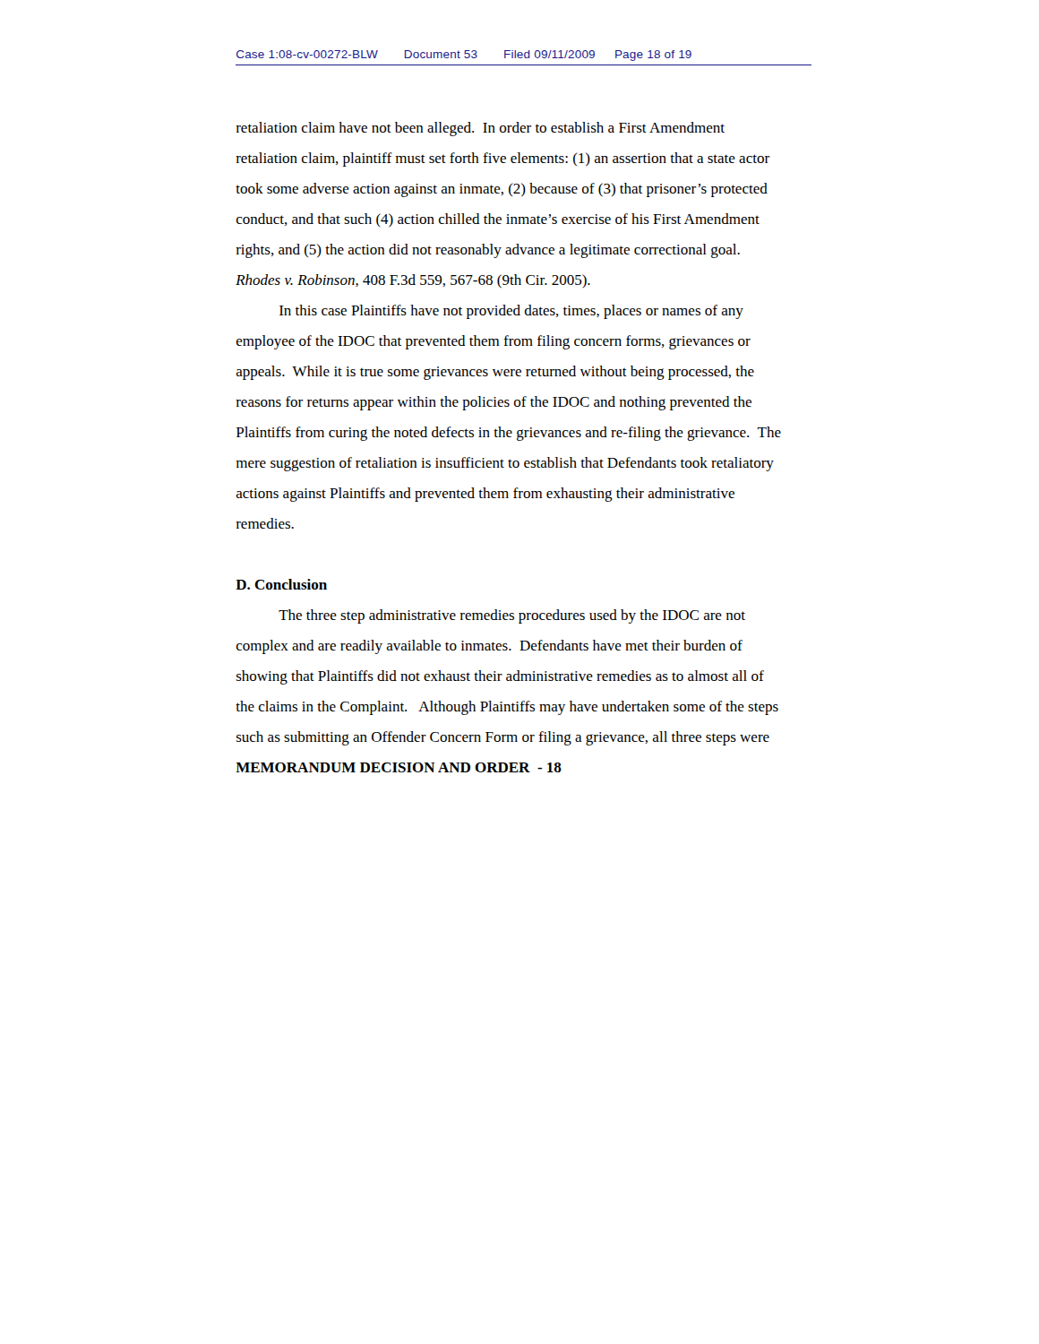Case 1:08-cv-00272-BLW Document 53 Filed 09/11/2009 Page 18 of 19
retaliation claim have not been alleged. In order to establish a First Amendment
retaliation claim, plaintiff must set forth five elements: (1) an assertion that a state actor
took some adverse action against an inmate, (2) because of (3) that prisoner’s protected
conduct, and that such (4) action chilled the inmate’s exercise of his First Amendment
rights, and (5) the action did not reasonably advance a legitimate correctional goal.
Rhodes v. Robinson, 408 F.3d 559, 567-68 (9th Cir. 2005).
In this case Plaintiffs have not provided dates, times, places or names of any
employee of the IDOC that prevented them from filing concern forms, grievances or
appeals. While it is true some grievances were returned without being processed, the
reasons for returns appear within the policies of the IDOC and nothing prevented the
Plaintiffs from curing the noted defects in the grievances and re-filing the grievance. The
mere suggestion of retaliation is insufficient to establish that Defendants took retaliatory
actions against Plaintiffs and prevented them from exhausting their administrative
remedies.
D. Conclusion
The three step administrative remedies procedures used by the IDOC are not
complex and are readily available to inmates. Defendants have met their burden of
showing that Plaintiffs did not exhaust their administrative remedies as to almost all of
the claims in the Complaint. Although Plaintiffs may have undertaken some of the steps
such as submitting an Offender Concern Form or filing a grievance, all three steps were
MEMORANDUM DECISION AND ORDER - 18